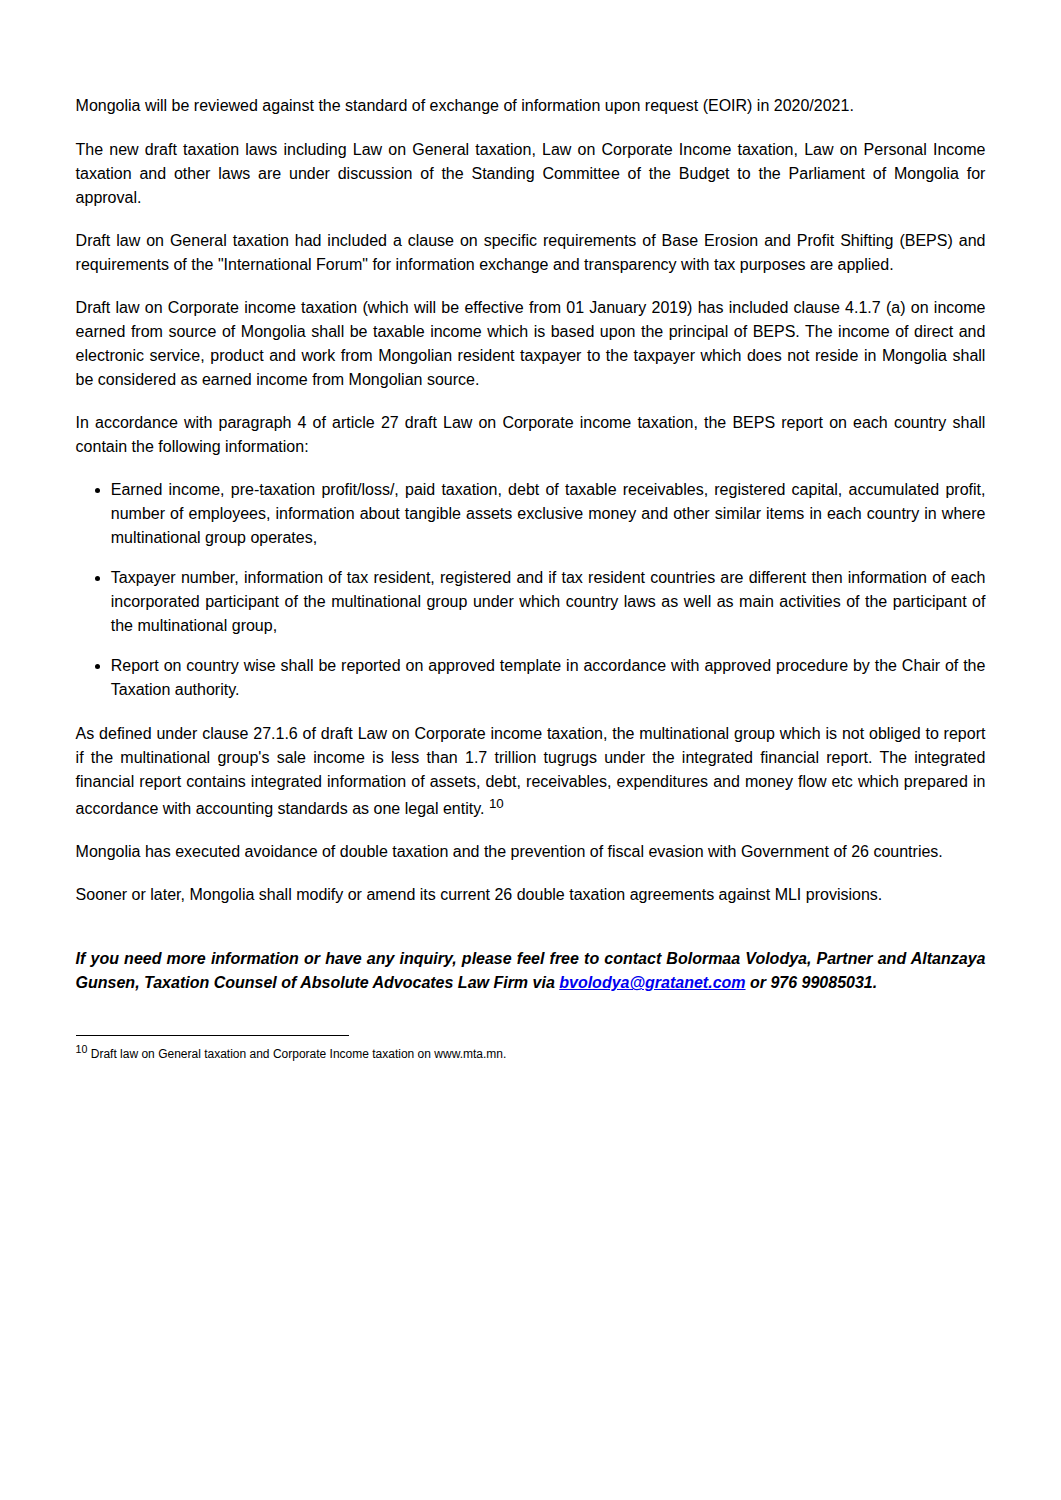Mongolia will be reviewed against the standard of exchange of information upon request (EOIR) in 2020/2021.
The new draft taxation laws including Law on General taxation, Law on Corporate Income taxation, Law on Personal Income taxation and other laws are under discussion of the Standing Committee of the Budget to the Parliament of Mongolia for approval.
Draft law on General taxation had included a clause on specific requirements of Base Erosion and Profit Shifting (BEPS) and requirements of the "International Forum" for information exchange and transparency with tax purposes are applied.
Draft law on Corporate income taxation (which will be effective from 01 January 2019) has included clause 4.1.7 (a) on income earned from source of Mongolia shall be taxable income which is based upon the principal of BEPS. The income of direct and electronic service, product and work from Mongolian resident taxpayer to the taxpayer which does not reside in Mongolia shall be considered as earned income from Mongolian source.
In accordance with paragraph 4 of article 27 draft Law on Corporate income taxation, the BEPS report on each country shall contain the following information:
Earned income, pre-taxation profit/loss/, paid taxation, debt of taxable receivables, registered capital, accumulated profit, number of employees, information about tangible assets exclusive money and other similar items in each country in where multinational group operates,
Taxpayer number, information of tax resident, registered and if tax resident countries are different then information of each incorporated participant of the multinational group under which country laws as well as main activities of the participant of the multinational group,
Report on country wise shall be reported on approved template in accordance with approved procedure by the Chair of the Taxation authority.
As defined under clause 27.1.6 of draft Law on Corporate income taxation, the multinational group which is not obliged to report if the multinational group's sale income is less than 1.7 trillion tugrugs under the integrated financial report. The integrated financial report contains integrated information of assets, debt, receivables, expenditures and money flow etc which prepared in accordance with accounting standards as one legal entity. 10
Mongolia has executed avoidance of double taxation and the prevention of fiscal evasion with Government of 26 countries.
Sooner or later, Mongolia shall modify or amend its current 26 double taxation agreements against MLI provisions.
If you need more information or have any inquiry, please feel free to contact Bolormaa Volodya, Partner and Altanzaya Gunsen, Taxation Counsel of Absolute Advocates Law Firm via bvolodya@gratanet.com or 976 99085031.
10 Draft law on General taxation and Corporate Income taxation on www.mta.mn.